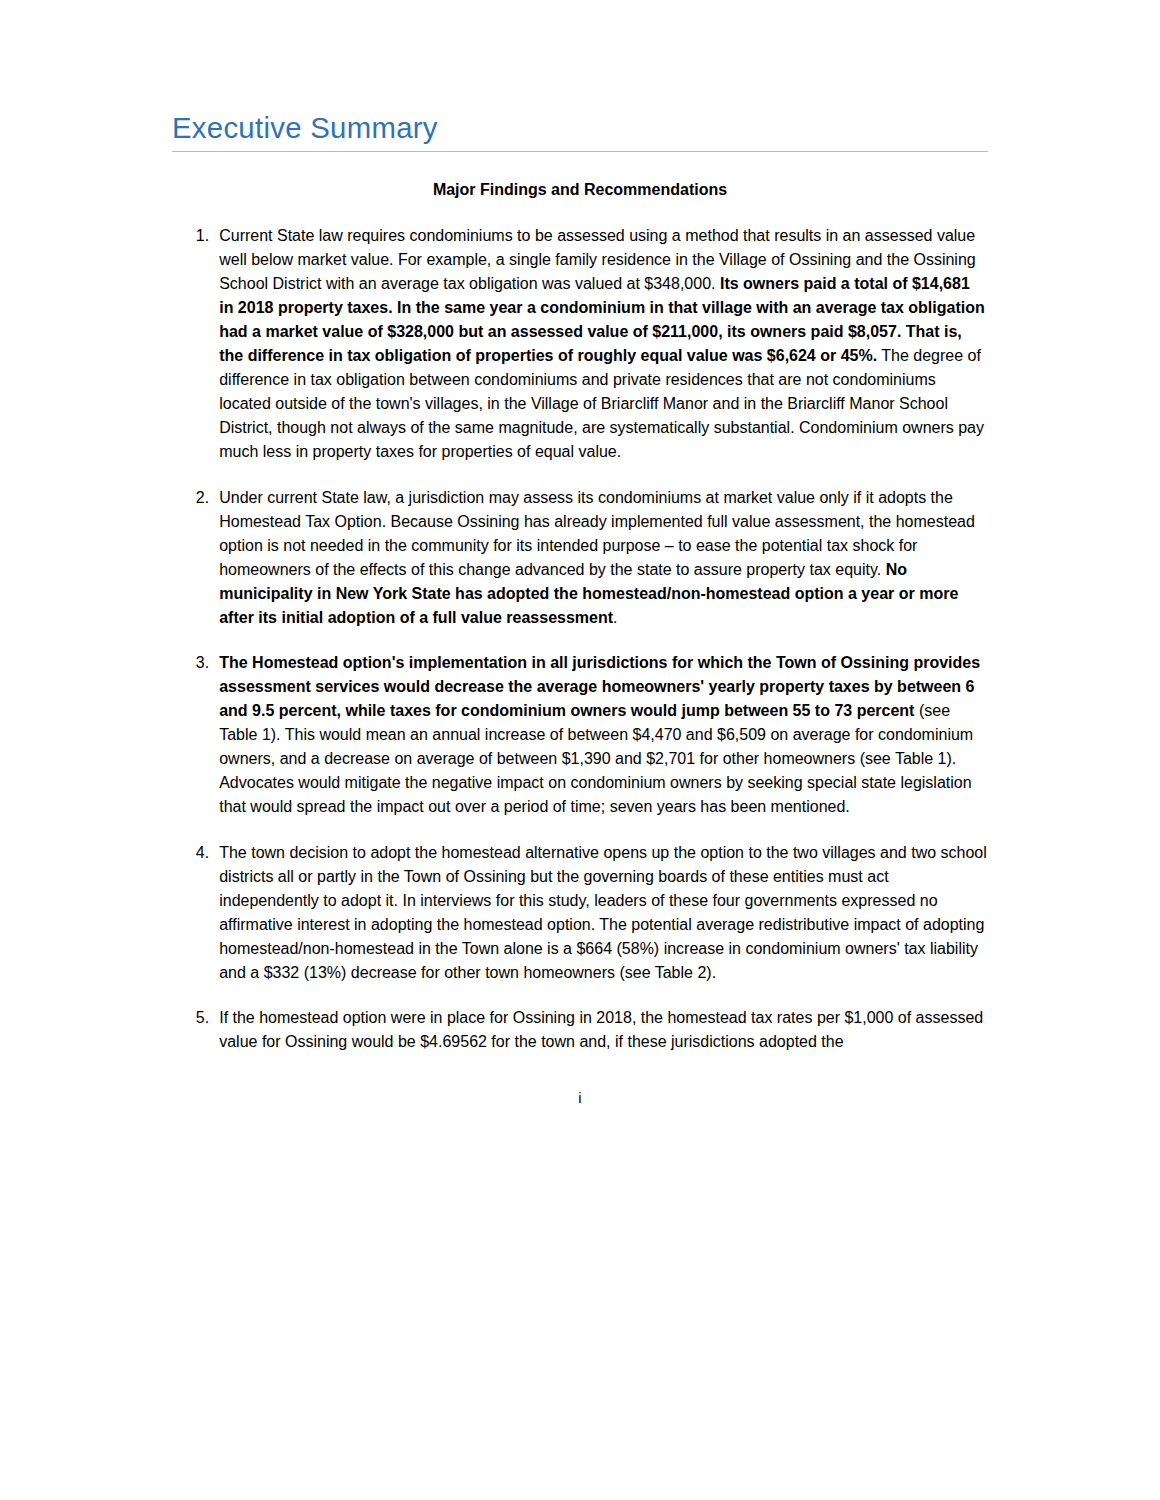Executive Summary
Major Findings and Recommendations
Current State law requires condominiums to be assessed using a method that results in an assessed value well below market value. For example, a single family residence in the Village of Ossining and the Ossining School District with an average tax obligation was valued at $348,000. Its owners paid a total of $14,681 in 2018 property taxes. In the same year a condominium in that village with an average tax obligation had a market value of $328,000 but an assessed value of $211,000, its owners paid $8,057. That is, the difference in tax obligation of properties of roughly equal value was $6,624 or 45%. The degree of difference in tax obligation between condominiums and private residences that are not condominiums located outside of the town's villages, in the Village of Briarcliff Manor and in the Briarcliff Manor School District, though not always of the same magnitude, are systematically substantial. Condominium owners pay much less in property taxes for properties of equal value.
Under current State law, a jurisdiction may assess its condominiums at market value only if it adopts the Homestead Tax Option. Because Ossining has already implemented full value assessment, the homestead option is not needed in the community for its intended purpose – to ease the potential tax shock for homeowners of the effects of this change advanced by the state to assure property tax equity. No municipality in New York State has adopted the homestead/non-homestead option a year or more after its initial adoption of a full value reassessment.
The Homestead option's implementation in all jurisdictions for which the Town of Ossining provides assessment services would decrease the average homeowners' yearly property taxes by between 6 and 9.5 percent, while taxes for condominium owners would jump between 55 to 73 percent (see Table 1). This would mean an annual increase of between $4,470 and $6,509 on average for condominium owners, and a decrease on average of between $1,390 and $2,701 for other homeowners (see Table 1). Advocates would mitigate the negative impact on condominium owners by seeking special state legislation that would spread the impact out over a period of time; seven years has been mentioned.
The town decision to adopt the homestead alternative opens up the option to the two villages and two school districts all or partly in the Town of Ossining but the governing boards of these entities must act independently to adopt it. In interviews for this study, leaders of these four governments expressed no affirmative interest in adopting the homestead option. The potential average redistributive impact of adopting homestead/non-homestead in the Town alone is a $664 (58%) increase in condominium owners' tax liability and a $332 (13%) decrease for other town homeowners (see Table 2).
If the homestead option were in place for Ossining in 2018, the homestead tax rates per $1,000 of assessed value for Ossining would be $4.69562 for the town and, if these jurisdictions adopted the
i